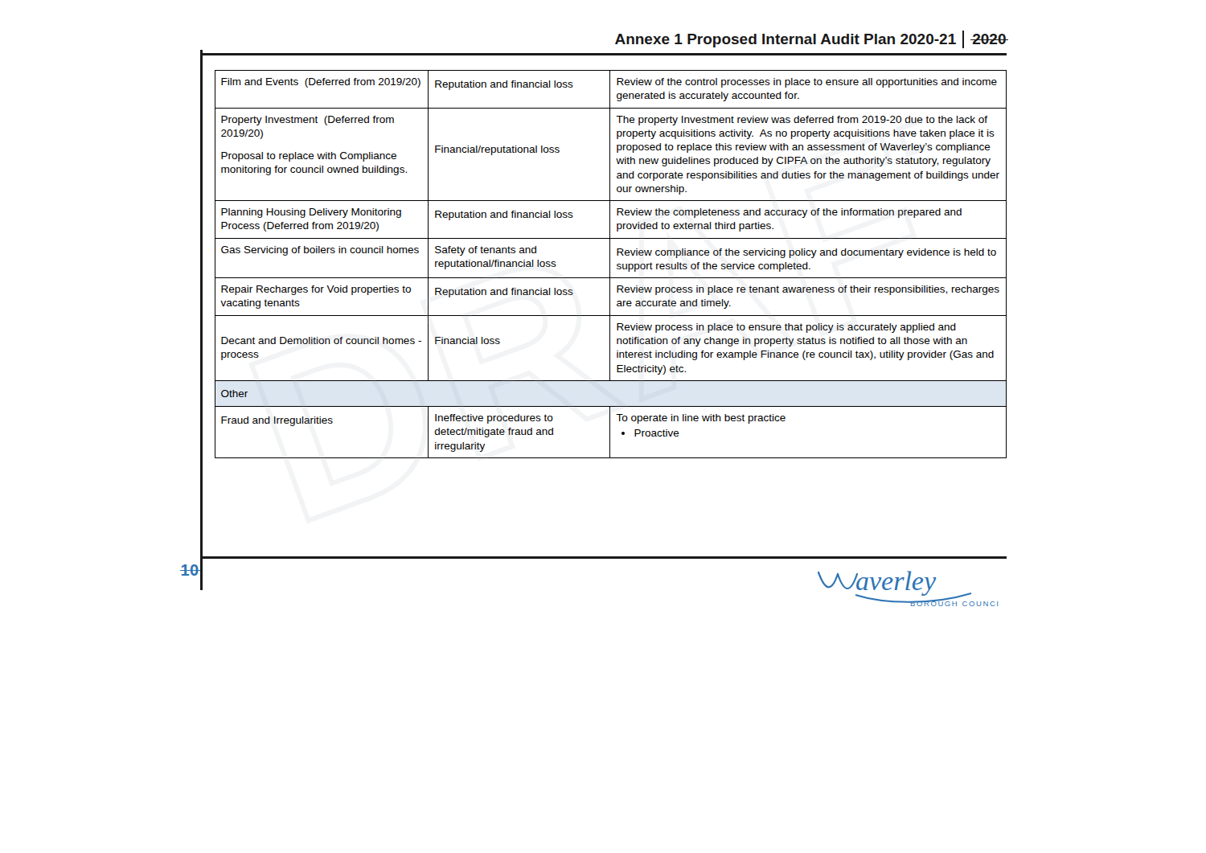Annexe 1 Proposed Internal Audit Plan 2020-212020
| Film and Events (Deferred from 2019/20) | Reputation and financial loss | Review of the control processes in place to ensure all opportunities and income generated is accurately accounted for. |
| Property Investment (Deferred from 2019/20) Proposal to replace with Compliance monitoring for council owned buildings. | Financial/reputational loss | The property Investment review was deferred from 2019-20 due to the lack of property acquisitions activity. As no property acquisitions have taken place it is proposed to replace this review with an assessment of Waverley’s compliance with new guidelines produced by CIPFA on the authority’s statutory, regulatory and corporate responsibilities and duties for the management of buildings under our ownership. |
| Planning Housing Delivery Monitoring Process (Deferred from 2019/20) | Reputation and financial loss | Review the completeness and accuracy of the information prepared and provided to external third parties. |
| Gas Servicing of boilers in council homes | Safety of tenants and reputational/financial loss | Review compliance of the servicing policy and documentary evidence is held to support results of the service completed. |
| Repair Recharges for Void properties to vacating tenants | Reputation and financial loss | Review process in place re tenant awareness of their responsibilities, recharges are accurate and timely. |
| Decant and Demolition of council homes - process | Financial loss | Review process in place to ensure that policy is accurately applied and notification of any change in property status is notified to all those with an interest including for example Finance (re council tax), utility provider (Gas and Electricity) etc. |
| Other |
| Fraud and Irregularities | Ineffective procedures to detect/mitigate fraud and irregularity | To operate in line with best practice Proactive |
10
averley BOROUGH COUNCIL
DRAFT